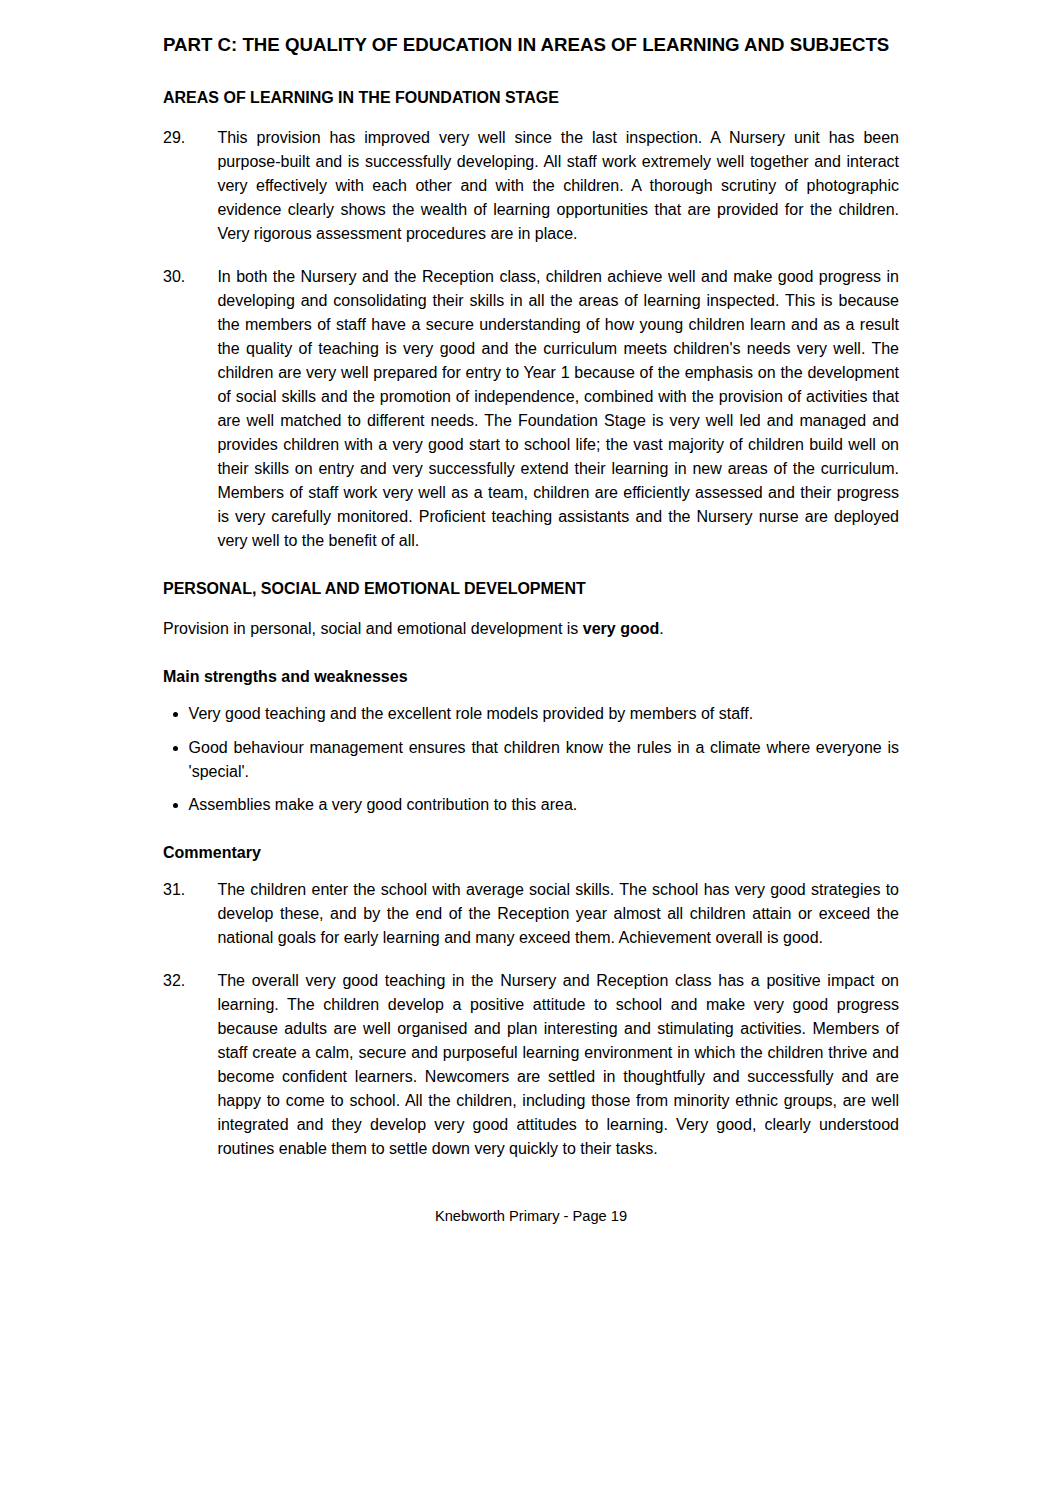PART C: THE QUALITY OF EDUCATION IN AREAS OF LEARNING AND SUBJECTS
AREAS OF LEARNING IN THE FOUNDATION STAGE
29.
This provision has improved very well since the last inspection. A Nursery unit has been purpose-built and is successfully developing. All staff work extremely well together and interact very effectively with each other and with the children. A thorough scrutiny of photographic evidence clearly shows the wealth of learning opportunities that are provided for the children. Very rigorous assessment procedures are in place.
30.
In both the Nursery and the Reception class, children achieve well and make good progress in developing and consolidating their skills in all the areas of learning inspected. This is because the members of staff have a secure understanding of how young children learn and as a result the quality of teaching is very good and the curriculum meets children's needs very well. The children are very well prepared for entry to Year 1 because of the emphasis on the development of social skills and the promotion of independence, combined with the provision of activities that are well matched to different needs. The Foundation Stage is very well led and managed and provides children with a very good start to school life; the vast majority of children build well on their skills on entry and very successfully extend their learning in new areas of the curriculum. Members of staff work very well as a team, children are efficiently assessed and their progress is very carefully monitored. Proficient teaching assistants and the Nursery nurse are deployed very well to the benefit of all.
PERSONAL, SOCIAL AND EMOTIONAL DEVELOPMENT
Provision in personal, social and emotional development is very good.
Main strengths and weaknesses
Very good teaching and the excellent role models provided by members of staff.
Good behaviour management ensures that children know the rules in a climate where everyone is 'special'.
Assemblies make a very good contribution to this area.
Commentary
31.
The children enter the school with average social skills. The school has very good strategies to develop these, and by the end of the Reception year almost all children attain or exceed the national goals for early learning and many exceed them. Achievement overall is good.
32.
The overall very good teaching in the Nursery and Reception class has a positive impact on learning. The children develop a positive attitude to school and make very good progress because adults are well organised and plan interesting and stimulating activities. Members of staff create a calm, secure and purposeful learning environment in which the children thrive and become confident learners. Newcomers are settled in thoughtfully and successfully and are happy to come to school. All the children, including those from minority ethnic groups, are well integrated and they develop very good attitudes to learning. Very good, clearly understood routines enable them to settle down very quickly to their tasks.
Knebworth Primary - Page 19